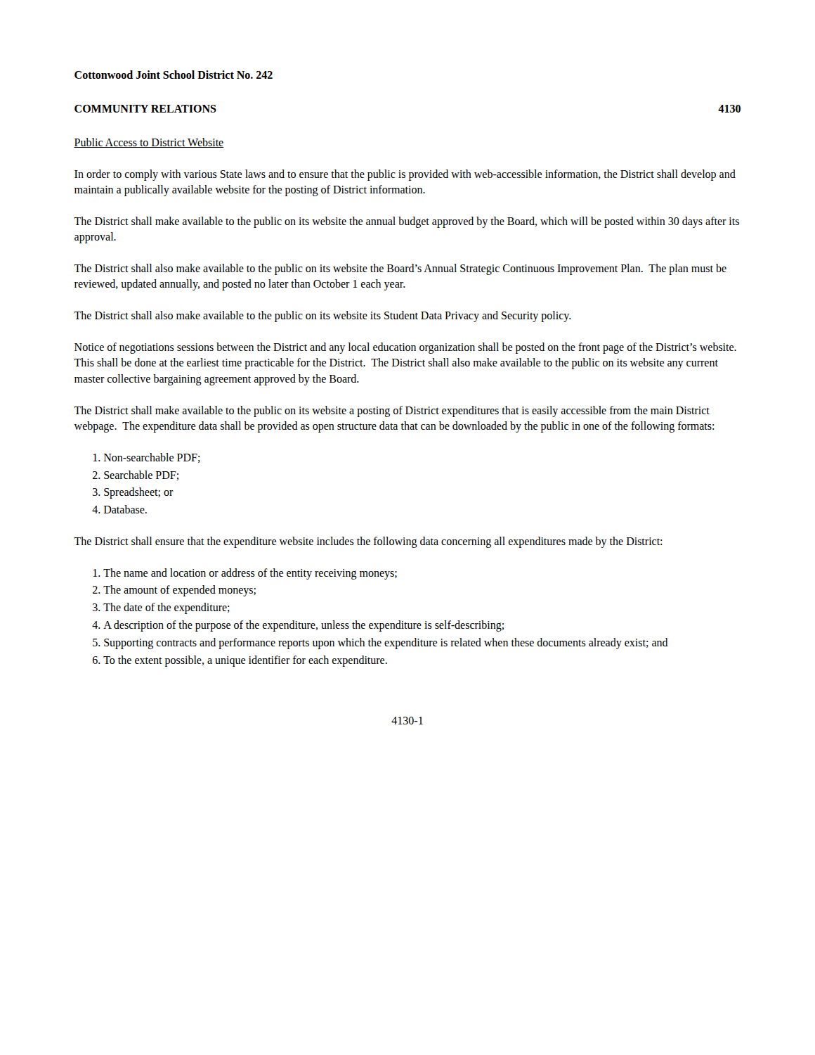Cottonwood Joint School District No. 242
Community Relations 4130
Public Access to District Website
In order to comply with various State laws and to ensure that the public is provided with web-accessible information, the District shall develop and maintain a publically available website for the posting of District information.
The District shall make available to the public on its website the annual budget approved by the Board, which will be posted within 30 days after its approval.
The District shall also make available to the public on its website the Board’s Annual Strategic Continuous Improvement Plan. The plan must be reviewed, updated annually, and posted no later than October 1 each year.
The District shall also make available to the public on its website its Student Data Privacy and Security policy.
Notice of negotiations sessions between the District and any local education organization shall be posted on the front page of the District’s website. This shall be done at the earliest time practicable for the District. The District shall also make available to the public on its website any current master collective bargaining agreement approved by the Board.
The District shall make available to the public on its website a posting of District expenditures that is easily accessible from the main District webpage. The expenditure data shall be provided as open structure data that can be downloaded by the public in one of the following formats:
Non-searchable PDF;
Searchable PDF;
Spreadsheet; or
Database.
The District shall ensure that the expenditure website includes the following data concerning all expenditures made by the District:
The name and location or address of the entity receiving moneys;
The amount of expended moneys;
The date of the expenditure;
A description of the purpose of the expenditure, unless the expenditure is self-describing;
Supporting contracts and performance reports upon which the expenditure is related when these documents already exist; and
To the extent possible, a unique identifier for each expenditure.
4130-1